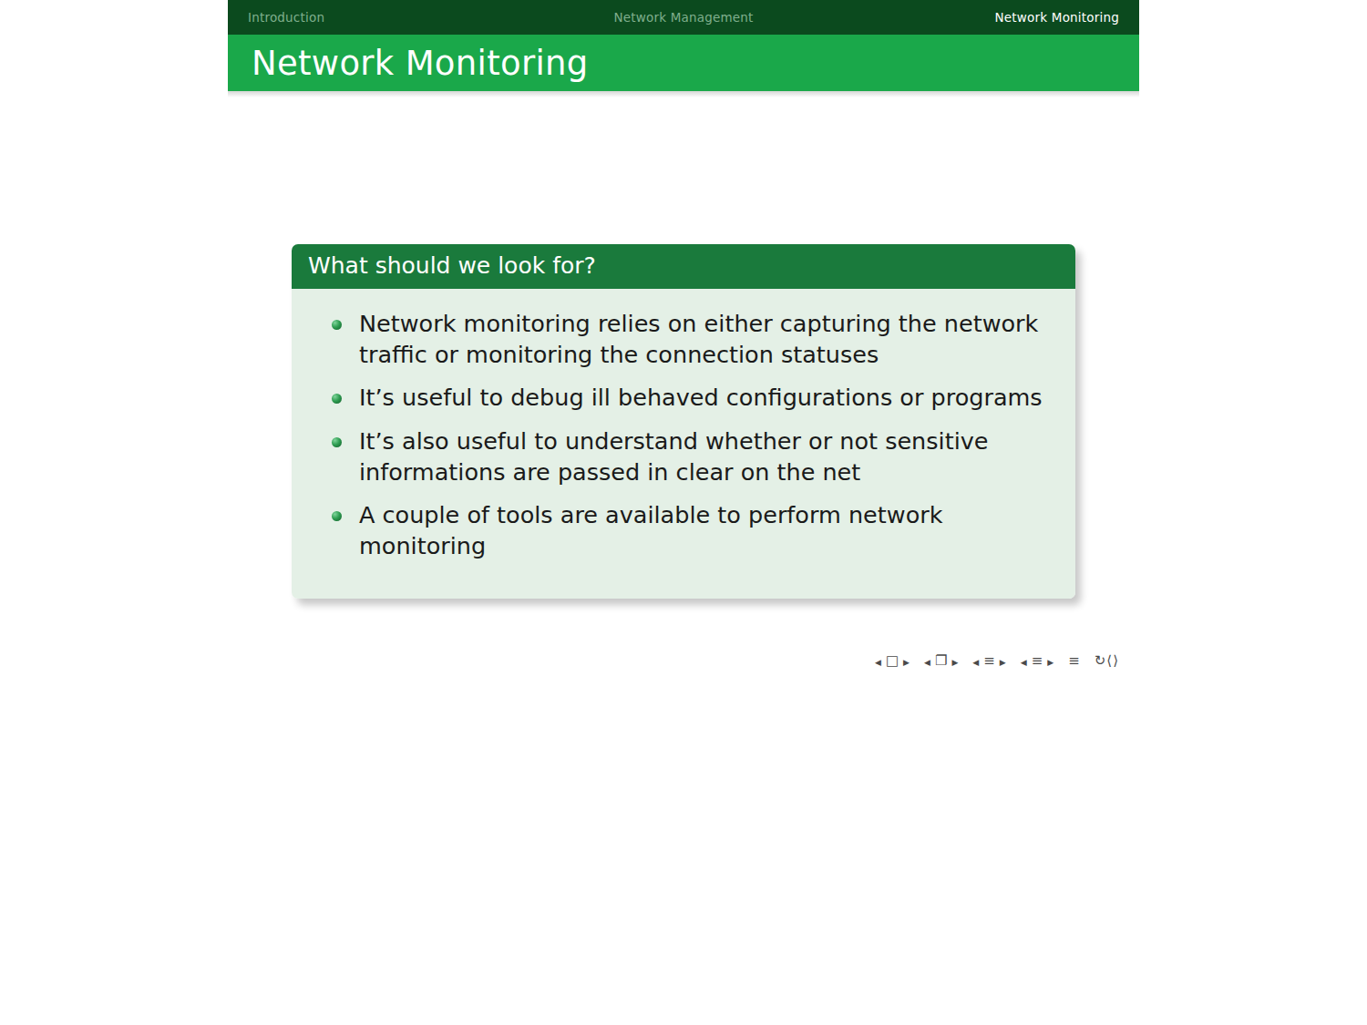Introduction Network Management Network Monitoring
Network Monitoring
What should we look for?
Network monitoring relies on either capturing the network traffic or monitoring the connection statuses
It’s useful to debug ill behaved configurations or programs
It’s also useful to understand whether or not sensitive informations are passed in clear on the net
A couple of tools are available to perform network monitoring
□ ❐ ≡ ≡ ≡ ↻⟨⟩